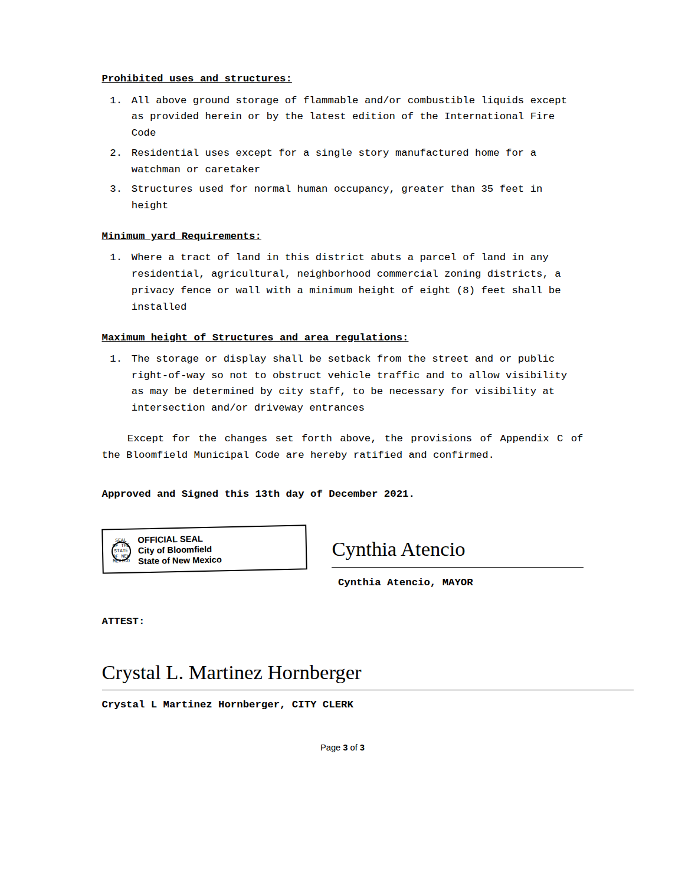Prohibited uses and structures:
All above ground storage of flammable and/or combustible liquids except as provided herein or by the latest edition of the International Fire Code
Residential uses except for a single story manufactured home for a watchman or caretaker
Structures used for normal human occupancy, greater than 35 feet in height
Minimum yard Requirements:
Where a tract of land in this district abuts a parcel of land in any residential, agricultural, neighborhood commercial zoning districts, a privacy fence or wall with a minimum height of eight (8) feet shall be installed
Maximum height of Structures and area regulations:
The storage or display shall be setback from the street and or public right-of-way so not to obstruct vehicle traffic and to allow visibility as may be determined by city staff, to be necessary for visibility at intersection and/or driveway entrances
Except for the changes set forth above, the provisions of Appendix C of the Bloomfield Municipal Code are hereby ratified and confirmed.
Approved and Signed this 13th day of December 2021.
SEAL OF THE STATE OF NEW MEXICO
OFFICIAL SEAL
City of Bloomfield
State of New Mexico
Cynthia Atencio
Cynthia Atencio, MAYOR
ATTEST:
Crystal L. Martinez Hornberger
Crystal L Martinez Hornberger, CITY CLERK
Page 3 of 3